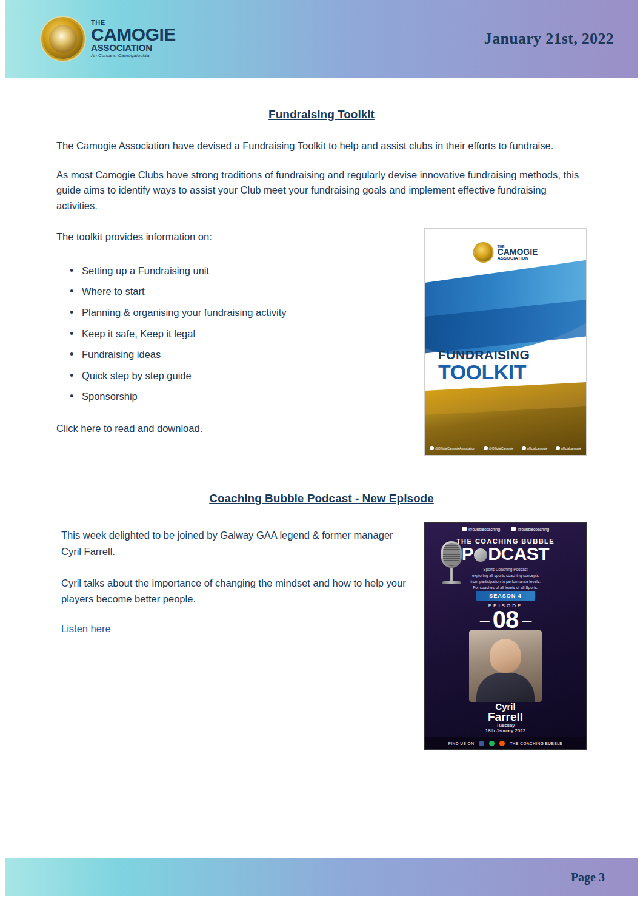THE CAMOGIE ASSOCIATION An Cumann Camógaíochta
January 21st, 2022
Fundraising Toolkit
The Camogie Association have devised a Fundraising Toolkit to help and assist clubs in their efforts to fundraise.
As most Camogie Clubs have strong traditions of fundraising and regularly devise innovative fundraising methods, this guide aims to identify ways to assist your Club meet your fundraising goals and implement effective fundraising activities.
The toolkit provides information on:
Setting up a Fundraising unit
Where to start
Planning & organising your fundraising activity
Keep it safe, Keep it legal
Fundraising ideas
Quick step by step guide
Sponsorship
Click here to read and download.
THE CAMOGIE ASSOCIATION
FUNDRAISING TOOLKIT
@OfficialCamogieAssociation @OfficialCamogie officialcamogie officialcamogie
Coaching Bubble Podcast - New Episode
This week delighted to be joined by Galway GAA legend & former manager Cyril Farrell.
Cyril talks about the importance of changing the mindset and how to help your players become better people.
Listen here
@bubblecoaching @bubblecoaching
THE COACHING BUBBLE P DCAST
Sports Coaching Podcast
exploring all sports coaching concepts
from participation to performance levels.
For coaches of all levels of all Sports.
SEASON 4
EPISODE 08
Cyril Farrell
Tuesday
18th January 2022
FIND US ON THE COACHING BUBBLE
Page 3